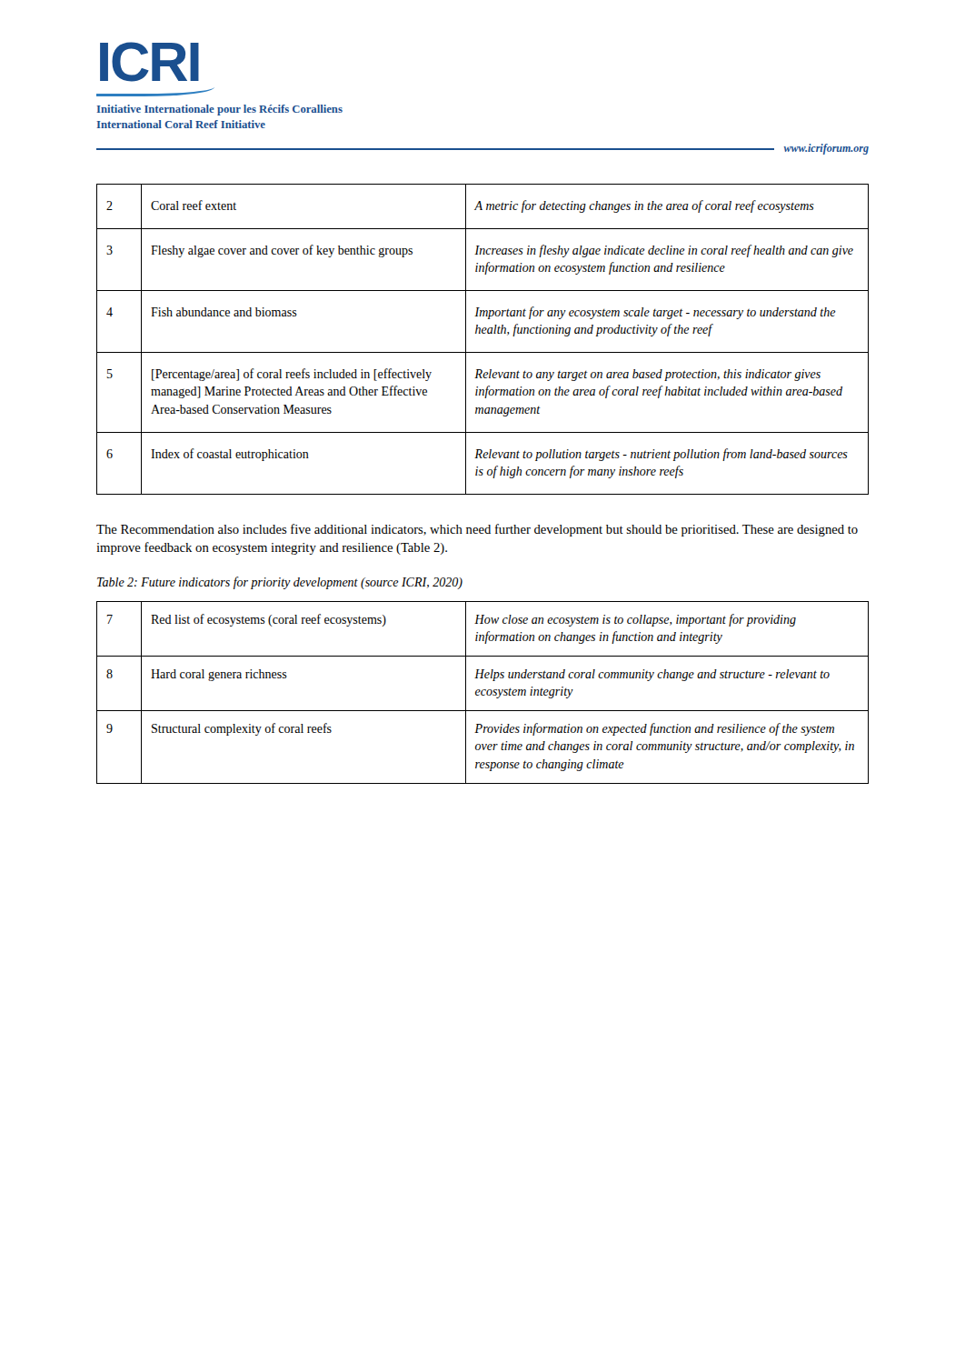ICRI
Initiative Internationale pour les Récifs Coralliens
International Coral Reef Initiative
www.icriforum.org
| 2 | Coral reef extent | A metric for detecting changes in the area of coral reef ecosystems |
| 3 | Fleshy algae cover and cover of key benthic groups | Increases in fleshy algae indicate decline in coral reef health and can give information on ecosystem function and resilience |
| 4 | Fish abundance and biomass | Important for any ecosystem scale target - necessary to understand the health, functioning and productivity of the reef |
| 5 | [Percentage/area] of coral reefs included in [effectively managed] Marine Protected Areas and Other Effective Area-based Conservation Measures | Relevant to any target on area based protection, this indicator gives information on the area of coral reef habitat included within area-based management |
| 6 | Index of coastal eutrophication | Relevant to pollution targets - nutrient pollution from land-based sources is of high concern for many inshore reefs |
The Recommendation also includes five additional indicators, which need further development but should be prioritised. These are designed to improve feedback on ecosystem integrity and resilience (Table 2).
Table 2: Future indicators for priority development (source ICRI, 2020)
| 7 | Red list of ecosystems (coral reef ecosystems) | How close an ecosystem is to collapse, important for providing information on changes in function and integrity |
| 8 | Hard coral genera richness | Helps understand coral community change and structure - relevant to ecosystem integrity |
| 9 | Structural complexity of coral reefs | Provides information on expected function and resilience of the system over time and changes in coral community structure, and/or complexity, in response to changing climate |